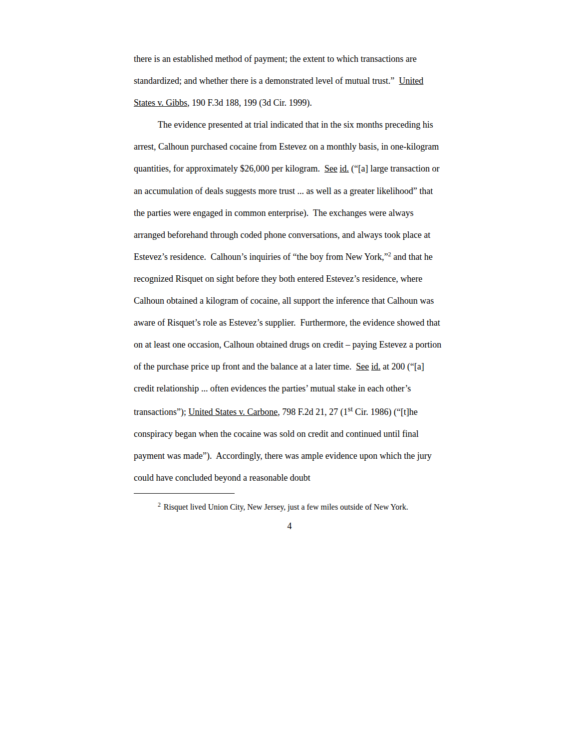there is an established method of payment; the extent to which transactions are standardized; and whether there is a demonstrated level of mutual trust.” United States v. Gibbs, 190 F.3d 188, 199 (3d Cir. 1999).
The evidence presented at trial indicated that in the six months preceding his arrest, Calhoun purchased cocaine from Estevez on a monthly basis, in one-kilogram quantities, for approximately $26,000 per kilogram. See id. (“[a] large transaction or an accumulation of deals suggests more trust ... as well as a greater likelihood” that the parties were engaged in common enterprise). The exchanges were always arranged beforehand through coded phone conversations, and always took place at Estevez’s residence. Calhoun’s inquiries of “the boy from New York,”2 and that he recognized Risquet on sight before they both entered Estevez’s residence, where Calhoun obtained a kilogram of cocaine, all support the inference that Calhoun was aware of Risquet’s role as Estevez’s supplier. Furthermore, the evidence showed that on at least one occasion, Calhoun obtained drugs on credit – paying Estevez a portion of the purchase price up front and the balance at a later time. See id. at 200 (“[a] credit relationship ... often evidences the parties’ mutual stake in each other’s transactions”); United States v. Carbone, 798 F.2d 21, 27 (1st Cir. 1986) (“[t]he conspiracy began when the cocaine was sold on credit and continued until final payment was made”). Accordingly, there was ample evidence upon which the jury could have concluded beyond a reasonable doubt
2Risquet lived Union City, New Jersey, just a few miles outside of New York.
4